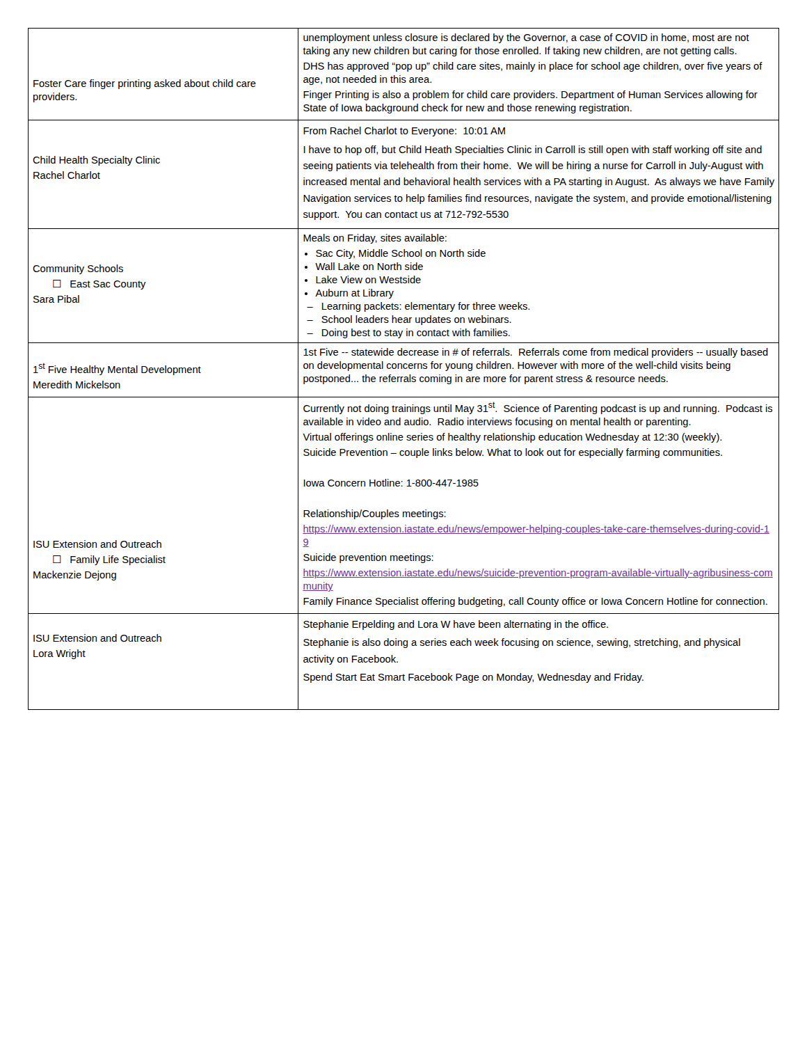| Foster Care finger printing asked about child care providers. | unemployment unless closure is declared by the Governor, a case of COVID in home, most are not taking any new children but caring for those enrolled. If taking new children, are not getting calls. DHS has approved “pop up” child care sites, mainly in place for school age children, over five years of age, not needed in this area. Finger Printing is also a problem for child care providers. Department of Human Services allowing for State of Iowa background check for new and those renewing registration. |
| Child Health Specialty Clinic Rachel Charlot | From Rachel Charlot to Everyone: 10:01 AM I have to hop off, but Child Heath Specialties Clinic in Carroll is still open with staff working off site and seeing patients via telehealth from their home. We will be hiring a nurse for Carroll in July-August with increased mental and behavioral health services with a PA starting in August. As always we have Family Navigation services to help families find resources, navigate the system, and provide emotional/listening support. You can contact us at 712-792-5530 |
| Community Schools ☐ East Sac County Sara Pibal | Meals on Friday, sites available: Sac City, Middle School on North side Wall Lake on North side Lake View on Westside Auburn at Library – Learning packets: elementary for three weeks. – School leaders hear updates on webinars. – Doing best to stay in contact with families. |
| 1 st Five Healthy Mental Development Meredith Mickelson | 1st Five -- statewide decrease in # of referrals. Referrals come from medical providers -- usually based on developmental concerns for young children. However with more of the well-child visits being postponed... the referrals coming in are more for parent stress & resource needs. |
| ISU Extension and Outreach ☐ Family Life Specialist Mackenzie Dejong | Currently not doing trainings until May 31 st . Science of Parenting podcast is up and running. Podcast is available in video and audio. Radio interviews focusing on mental health or parenting. Virtual offerings online series of healthy relationship education Wednesday at 12:30 (weekly). Suicide Prevention – couple links below. What to look out for especially farming communities. Iowa Concern Hotline: 1-800-447-1985 Relationship/Couples meetings: https://www.extension.iastate.edu/news/empower-helping-couples-take-care-themselves-during-covid-19 Suicide prevention meetings: https://www.extension.iastate.edu/news/suicide-prevention-program-available-virtually-agribusiness-community Family Finance Specialist offering budgeting, call County office or Iowa Concern Hotline for connection. |
| ISU Extension and Outreach Lora Wright | Stephanie Erpelding and Lora W have been alternating in the office. Stephanie is also doing a series each week focusing on science, sewing, stretching, and physical activity on Facebook. Spend Start Eat Smart Facebook Page on Monday, Wednesday and Friday. |